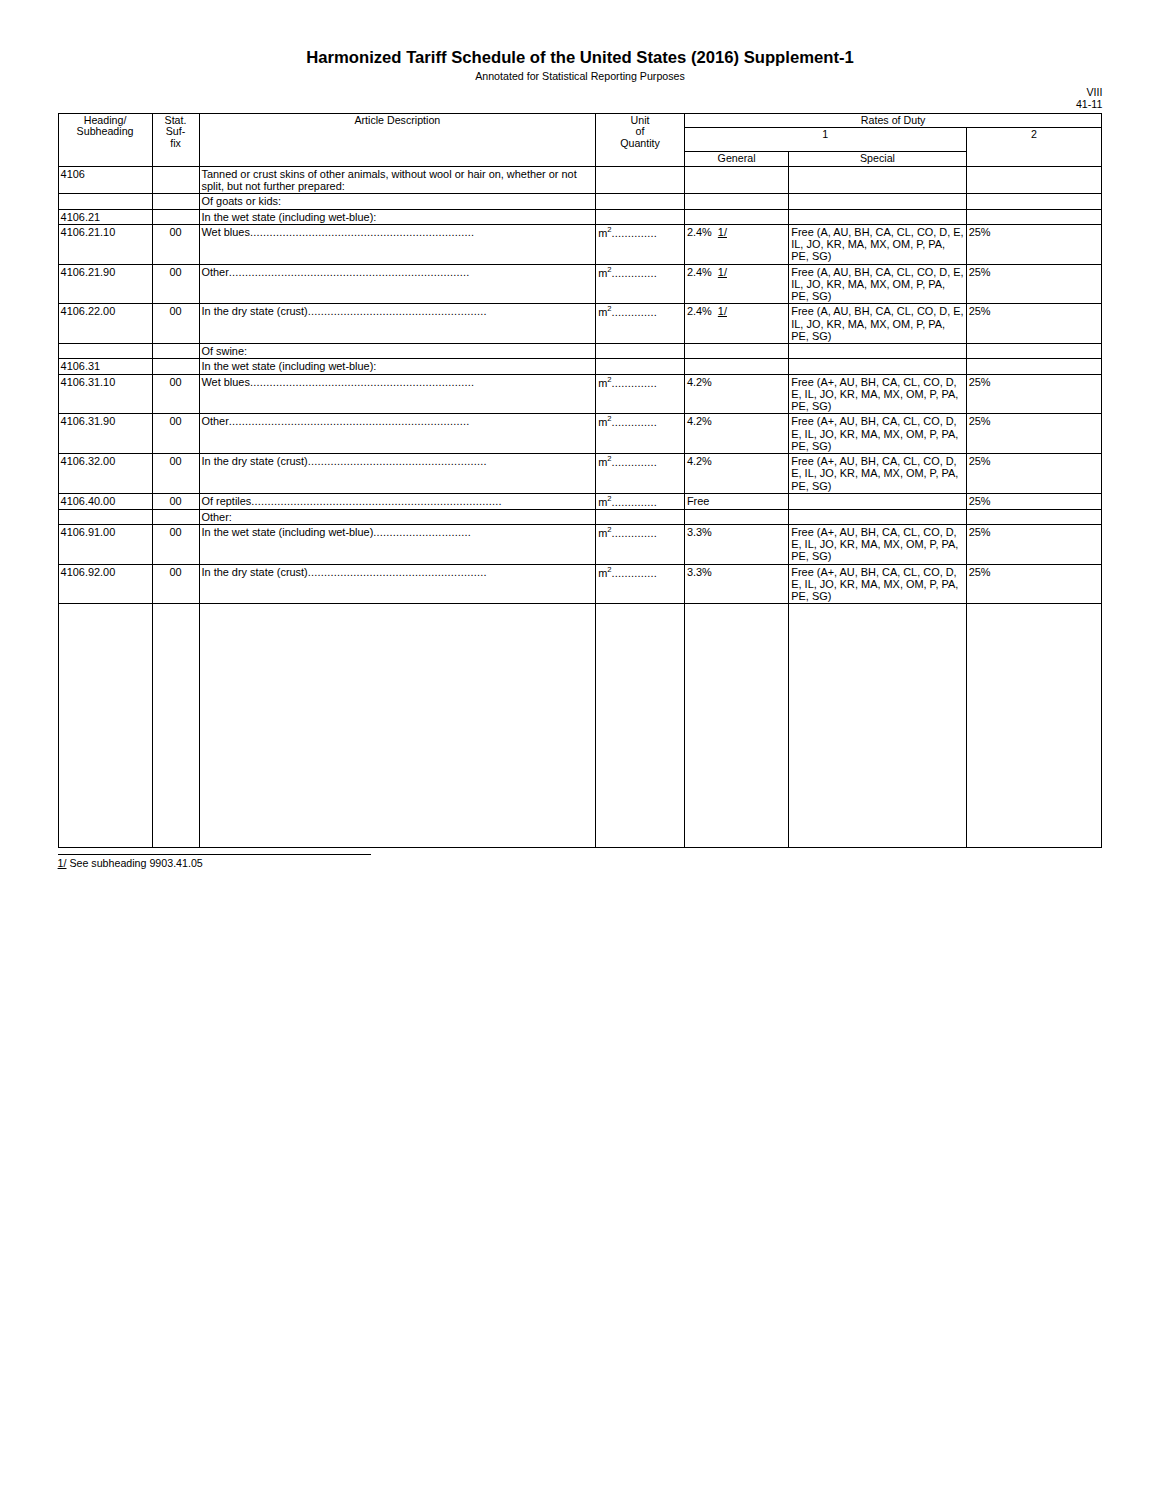Harmonized Tariff Schedule of the United States (2016) Supplement-1
Annotated for Statistical Reporting Purposes
VIII
41-11
| Heading/ Subheading | Stat. Suf- fix | Article Description | Unit of Quantity | Rates of Duty |
| --- | --- | --- | --- | --- |
| 1 | 2 |
| | | | | General | Special |
| 4106 | | Tanned or crust skins of other animals, without wool or hair on, whether or not split, but not further prepared: | | | | |
| | | Of goats or kids: | | | | |
| 4106.21 | | In the wet state (including wet-blue): | | | | |
| 4106.21.10 | 00 | Wet blues ..................................................................... | m 2 .............. | 2.4% 1/ | Free (A, AU, BH, CA, CL, CO, D, E, IL, JO, KR, MA, MX, OM, P, PA, PE, SG) | 25% |
| 4106.21.90 | 00 | Other .......................................................................... | m 2 .............. | 2.4% 1/ | Free (A, AU, BH, CA, CL, CO, D, E, IL, JO, KR, MA, MX, OM, P, PA, PE, SG) | 25% |
| 4106.22.00 | 00 | In the dry state (crust) ....................................................... | m 2 .............. | 2.4% 1/ | Free (A, AU, BH, CA, CL, CO, D, E, IL, JO, KR, MA, MX, OM, P, PA, PE, SG) | 25% |
| | | Of swine: | | | | |
| 4106.31 | | In the wet state (including wet-blue): | | | | |
| 4106.31.10 | 00 | Wet blues ..................................................................... | m 2 .............. | 4.2% | Free (A+, AU, BH, CA, CL, CO, D, E, IL, JO, KR, MA, MX, OM, P, PA, PE, SG) | 25% |
| 4106.31.90 | 00 | Other .......................................................................... | m 2 .............. | 4.2% | Free (A+, AU, BH, CA, CL, CO, D, E, IL, JO, KR, MA, MX, OM, P, PA, PE, SG) | 25% |
| 4106.32.00 | 00 | In the dry state (crust) ....................................................... | m 2 .............. | 4.2% | Free (A+, AU, BH, CA, CL, CO, D, E, IL, JO, KR, MA, MX, OM, P, PA, PE, SG) | 25% |
| 4106.40.00 | 00 | Of reptiles ............................................................................. | m 2 .............. | Free | | 25% |
| | | Other: | | | | |
| 4106.91.00 | 00 | In the wet state (including wet-blue) .............................. | m 2 .............. | 3.3% | Free (A+, AU, BH, CA, CL, CO, D, E, IL, JO, KR, MA, MX, OM, P, PA, PE, SG) | 25% |
| 4106.92.00 | 00 | In the dry state (crust) ....................................................... | m 2 .............. | 3.3% | Free (A+, AU, BH, CA, CL, CO, D, E, IL, JO, KR, MA, MX, OM, P, PA, PE, SG) | 25% |
1/ See subheading 9903.41.05